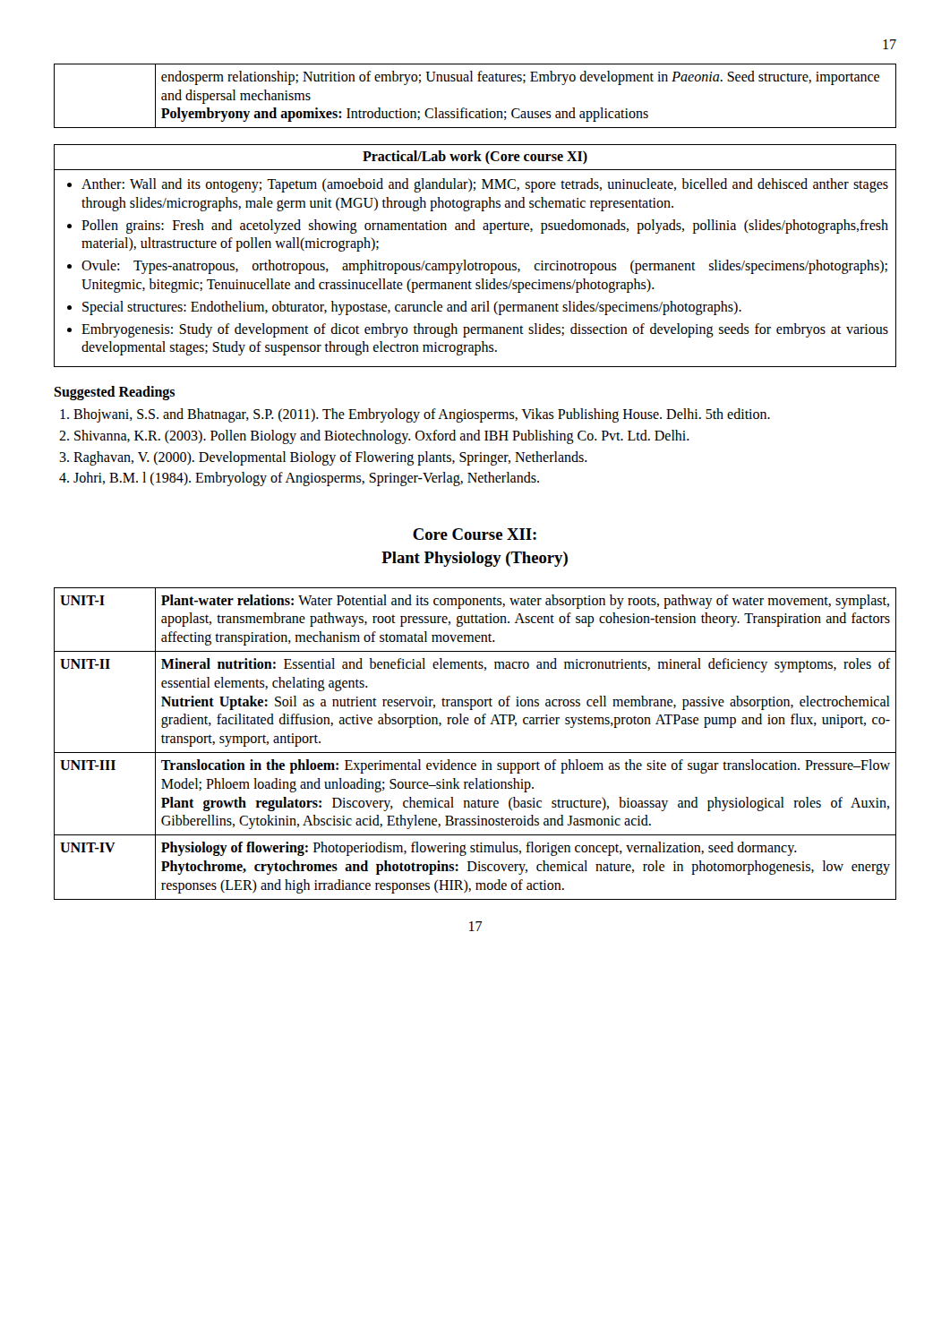17
| | endosperm relationship; Nutrition of embryo; Unusual features; Embryo development in Paeonia . Seed structure, importance and dispersal mechanisms Polyembryony and apomixes: Introduction; Classification; Causes and applications |
| Practical/Lab work (Core course XI) |
| --- |
| Anther: Wall and its ontogeny; Tapetum (amoeboid and glandular); MMC, spore tetrads, uninucleate, bicelled and dehisced anther stages through slides/micrographs, male germ unit (MGU) through photographs and schematic representation. Pollen grains: Fresh and acetolyzed showing ornamentation and aperture, psuedomonads, polyads, pollinia (slides/photographs,fresh material), ultrastructure of pollen wall(micrograph); Ovule: Types-anatropous, orthotropous, amphitropous/campylotropous, circinotropous (permanent slides/specimens/photographs); Unitegmic, bitegmic; Tenuinucellate and crassinucellate (permanent slides/specimens/photographs). Special structures: Endothelium, obturator, hypostase, caruncle and aril (permanent slides/specimens/photographs). Embryogenesis: Study of development of dicot embryo through permanent slides; dissection of developing seeds for embryos at various developmental stages; Study of suspensor through electron micrographs. |
Suggested Readings
Bhojwani, S.S. and Bhatnagar, S.P. (2011). The Embryology of Angiosperms, Vikas Publishing House. Delhi. 5th edition.
Shivanna, K.R. (2003). Pollen Biology and Biotechnology. Oxford and IBH Publishing Co. Pvt. Ltd. Delhi.
Raghavan, V. (2000). Developmental Biology of Flowering plants, Springer, Netherlands.
Johri, B.M. l (1984). Embryology of Angiosperms, Springer-Verlag, Netherlands.
Core Course XII:
Plant Physiology (Theory)
| UNIT-I | Plant-water relations: Water Potential and its components, water absorption by roots, pathway of water movement, symplast, apoplast, transmembrane pathways, root pressure, guttation. Ascent of sap cohesion-tension theory. Transpiration and factors affecting transpiration, mechanism of stomatal movement. |
| UNIT-II | Mineral nutrition: Essential and beneficial elements, macro and micronutrients, mineral deficiency symptoms, roles of essential elements, chelating agents. Nutrient Uptake: Soil as a nutrient reservoir, transport of ions across cell membrane, passive absorption, electrochemical gradient, facilitated diffusion, active absorption, role of ATP, carrier systems,proton ATPase pump and ion flux, uniport, co-transport, symport, antiport. |
| UNIT-III | Translocation in the phloem: Experimental evidence in support of phloem as the site of sugar translocation. Pressure–Flow Model; Phloem loading and unloading; Source–sink relationship. Plant growth regulators: Discovery, chemical nature (basic structure), bioassay and physiological roles of Auxin, Gibberellins, Cytokinin, Abscisic acid, Ethylene, Brassinosteroids and Jasmonic acid. |
| UNIT-IV | Physiology of flowering: Photoperiodism, flowering stimulus, florigen concept, vernalization, seed dormancy. Phytochrome, crytochromes and phototropins: Discovery, chemical nature, role in photomorphogenesis, low energy responses (LER) and high irradiance responses (HIR), mode of action. |
17